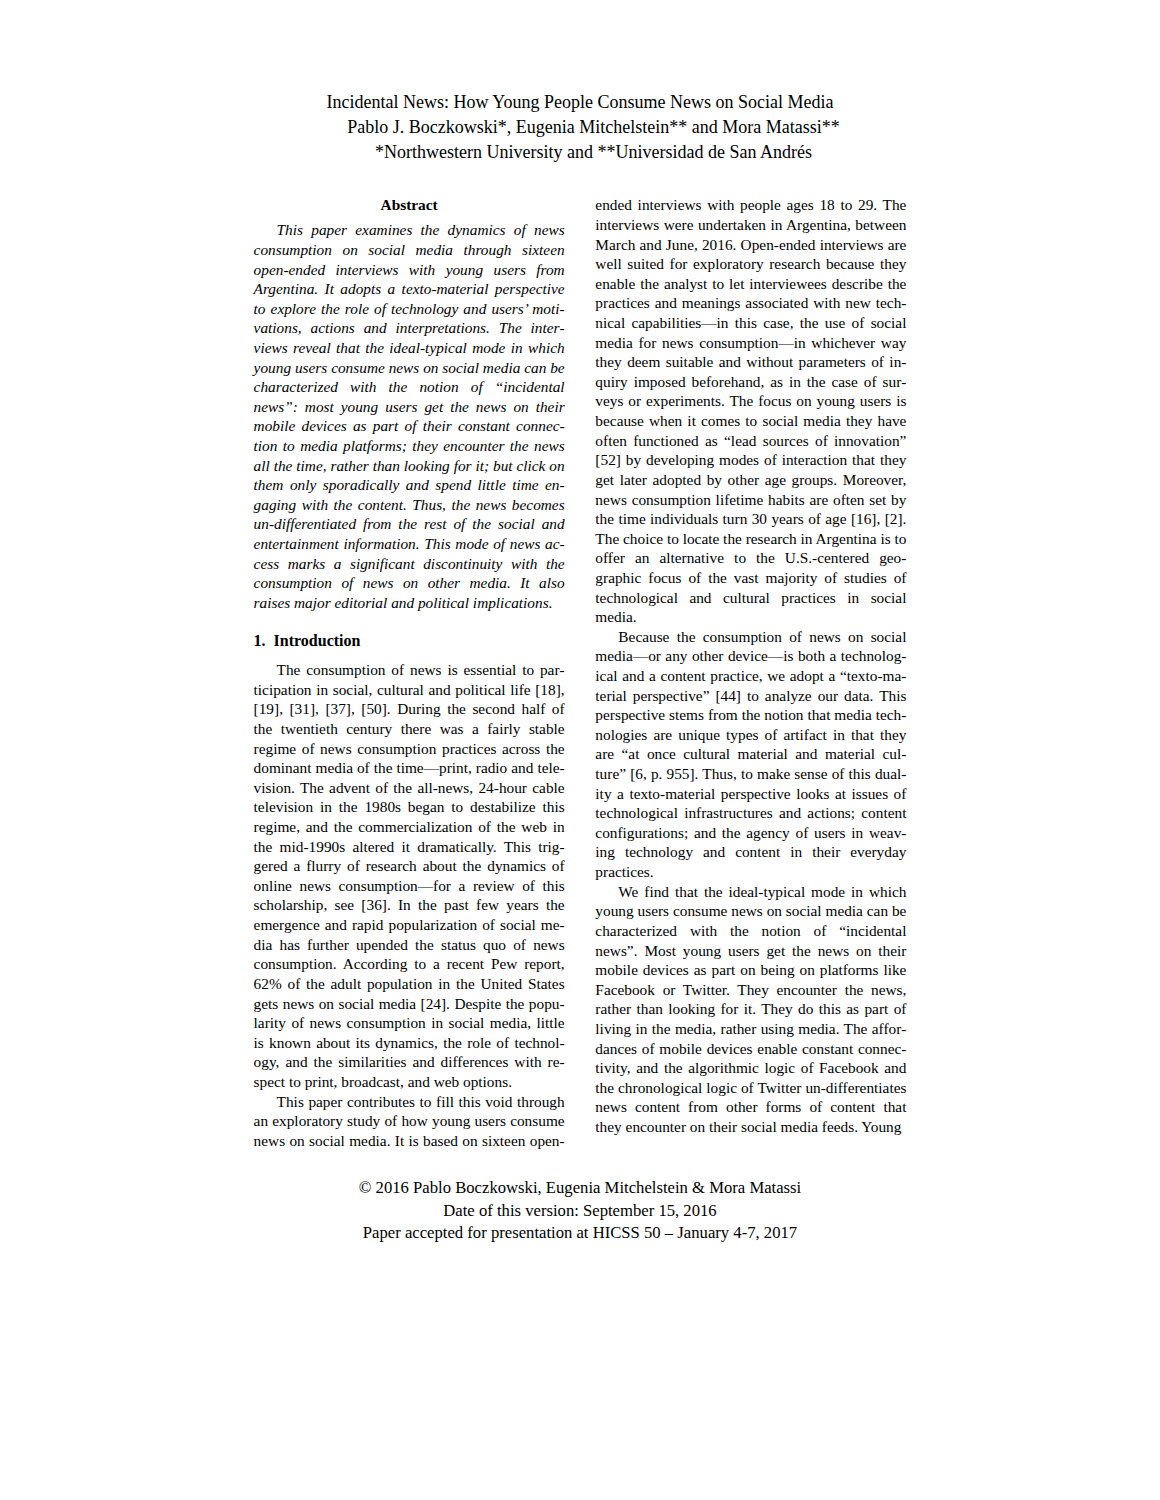Incidental News: How Young People Consume News on Social Media
Pablo J. Boczkowski*, Eugenia Mitchelstein** and Mora Matassi**
*Northwestern University and **Universidad de San Andrés
Abstract
This paper examines the dynamics of news consumption on social media through sixteen open-ended interviews with young users from Argentina. It adopts a texto-material perspective to explore the role of technology and users’ motivations, actions and interpretations. The interviews reveal that the ideal-typical mode in which young users consume news on social media can be characterized with the notion of “incidental news”: most young users get the news on their mobile devices as part of their constant connection to media platforms; they encounter the news all the time, rather than looking for it; but click on them only sporadically and spend little time engaging with the content. Thus, the news becomes un-differentiated from the rest of the social and entertainment information. This mode of news access marks a significant discontinuity with the consumption of news on other media. It also raises major editorial and political implications.
1. Introduction
The consumption of news is essential to participation in social, cultural and political life [18], [19], [31], [37], [50]. During the second half of the twentieth century there was a fairly stable regime of news consumption practices across the dominant media of the time—print, radio and television. The advent of the all-news, 24-hour cable television in the 1980s began to destabilize this regime, and the commercialization of the web in the mid-1990s altered it dramatically. This triggered a flurry of research about the dynamics of online news consumption—for a review of this scholarship, see [36]. In the past few years the emergence and rapid popularization of social media has further upended the status quo of news consumption. According to a recent Pew report, 62% of the adult population in the United States gets news on social media [24]. Despite the popularity of news consumption in social media, little is known about its dynamics, the role of technology, and the similarities and differences with respect to print, broadcast, and web options.
This paper contributes to fill this void through an exploratory study of how young users consume news on social media. It is based on sixteen open-ended interviews with people ages 18 to 29. The interviews were undertaken in Argentina, between March and June, 2016. Open-ended interviews are well suited for exploratory research because they enable the analyst to let interviewees describe the practices and meanings associated with new technical capabilities—in this case, the use of social media for news consumption—in whichever way they deem suitable and without parameters of inquiry imposed beforehand, as in the case of surveys or experiments. The focus on young users is because when it comes to social media they have often functioned as “lead sources of innovation” [52] by developing modes of interaction that they get later adopted by other age groups. Moreover, news consumption lifetime habits are often set by the time individuals turn 30 years of age [16], [2]. The choice to locate the research in Argentina is to offer an alternative to the U.S.-centered geographic focus of the vast majority of studies of technological and cultural practices in social media.
Because the consumption of news on social media—or any other device—is both a technological and a content practice, we adopt a “texto-material perspective” [44] to analyze our data. This perspective stems from the notion that media technologies are unique types of artifact in that they are “at once cultural material and material culture” [6, p. 955]. Thus, to make sense of this duality a texto-material perspective looks at issues of technological infrastructures and actions; content configurations; and the agency of users in weaving technology and content in their everyday practices.
We find that the ideal-typical mode in which young users consume news on social media can be characterized with the notion of “incidental news”. Most young users get the news on their mobile devices as part on being on platforms like Facebook or Twitter. They encounter the news, rather than looking for it. They do this as part of living in the media, rather using media. The affordances of mobile devices enable constant connectivity, and the algorithmic logic of Facebook and the chronological logic of Twitter un-differentiates news content from other forms of content that they encounter on their social media feeds. Young
© 2016 Pablo Boczkowski, Eugenia Mitchelstein & Mora Matassi
Date of this version: September 15, 2016
Paper accepted for presentation at HICSS 50 – January 4-7, 2017